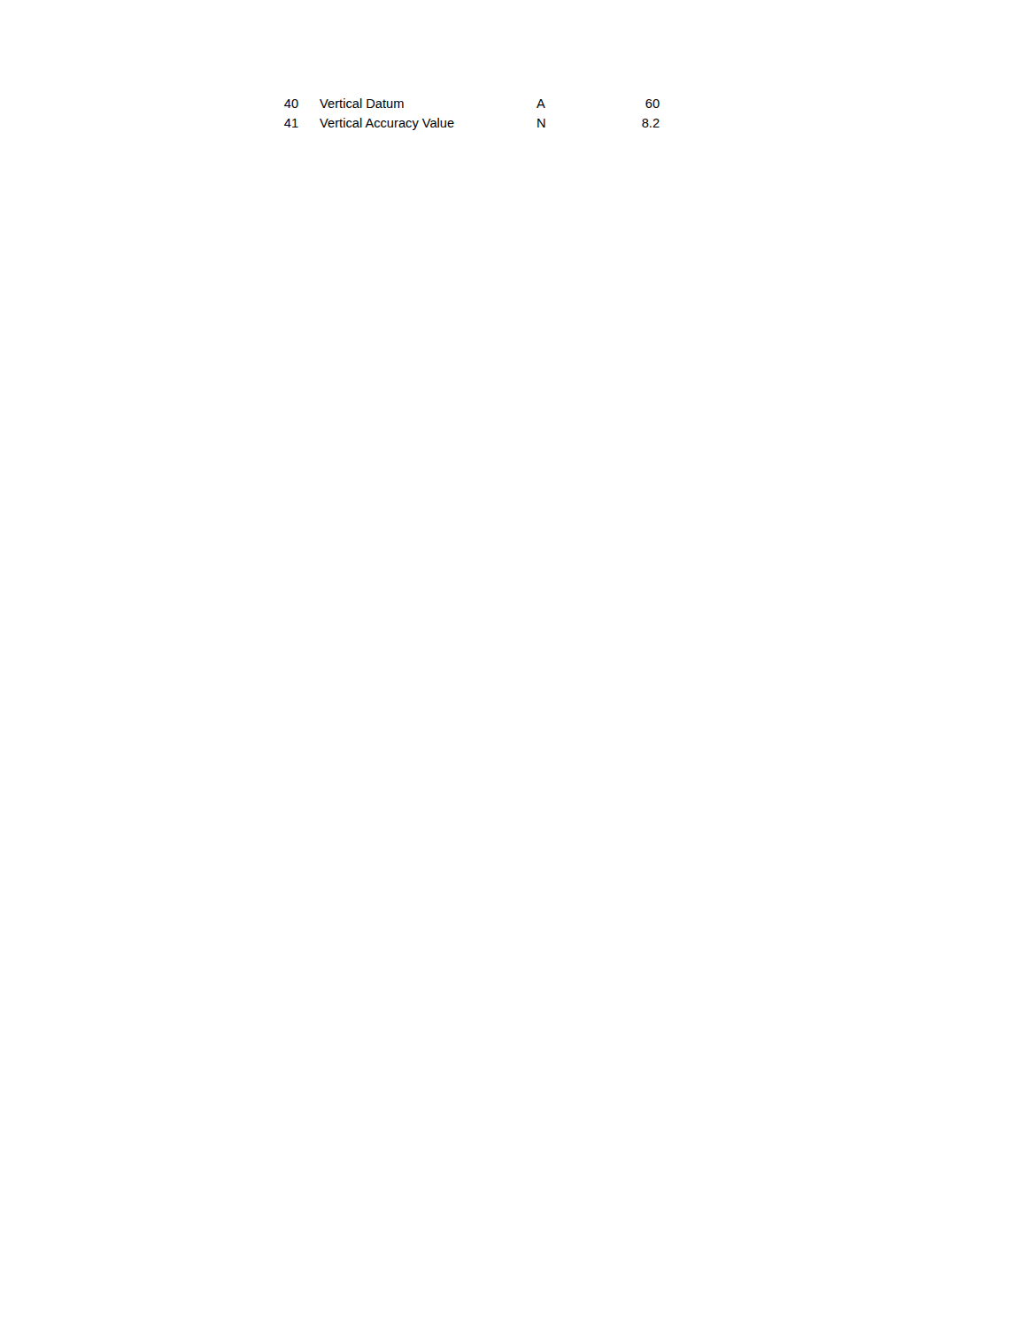| 40 | Vertical Datum | A | 60 |
| 41 | Vertical Accuracy Value | N | 8.2 |